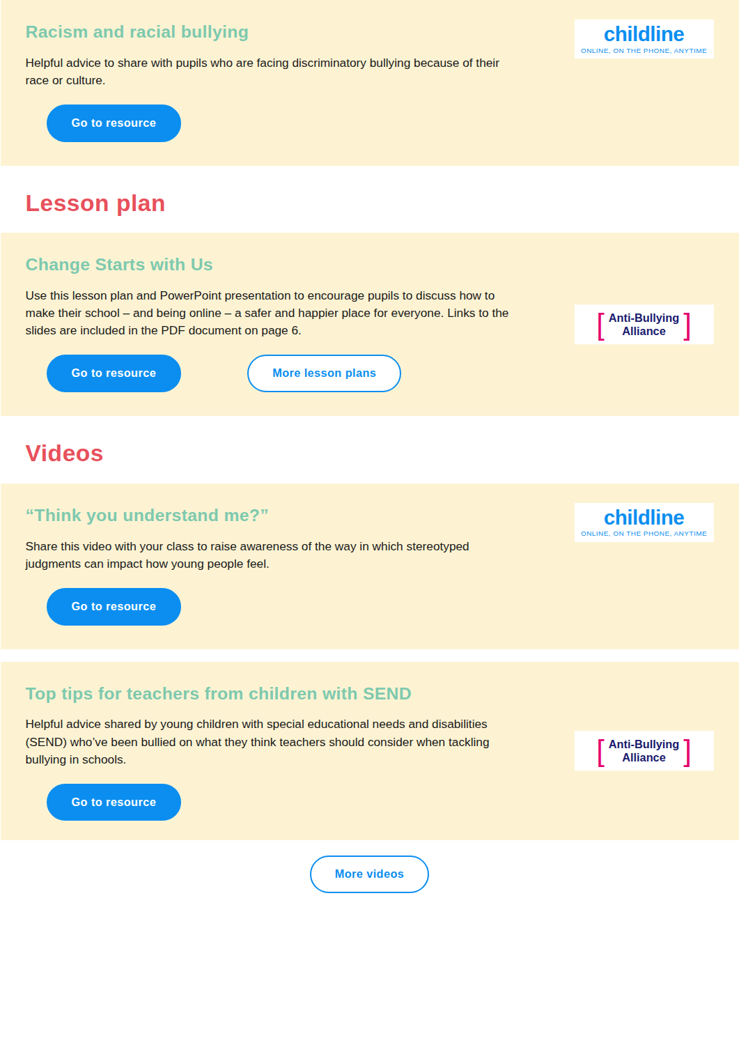childline
ONLINE, ON THE PHONE, ANYTIME
Racism and racial bullying
Helpful advice to share with pupils who are facing discriminatory bullying because of their race or culture.
Go to resource
Lesson plan
[ Anti-Bullying
Alliance ]
Change Starts with Us
Use this lesson plan and PowerPoint presentation to encourage pupils to discuss how to make their school – and being online – a safer and happier place for everyone. Links to the slides are included in the PDF document on page 6.
Go to resource More lesson plans
Videos
childline
ONLINE, ON THE PHONE, ANYTIME
“Think you understand me?”
Share this video with your class to raise awareness of the way in which stereotyped judgments can impact how young people feel.
Go to resource
[ Anti-Bullying
Alliance ]
Top tips for teachers from children with SEND
Helpful advice shared by young children with special educational needs and disabilities (SEND) who’ve been bullied on what they think teachers should consider when tackling bullying in schools.
Go to resource
More videos